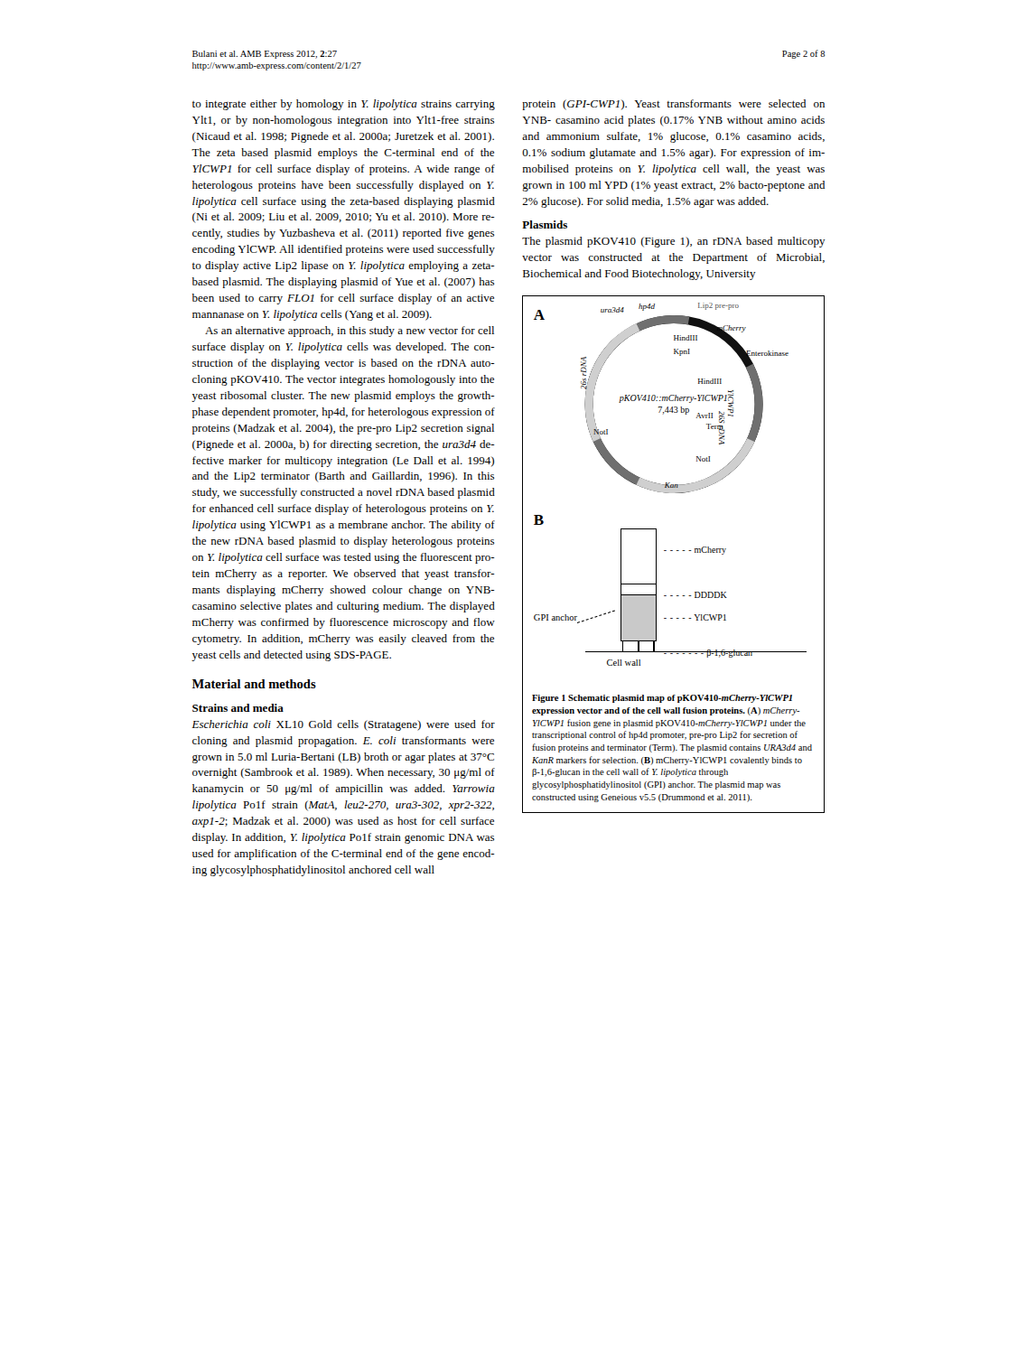Bulani et al. AMB Express 2012, 2:27
http://www.amb-express.com/content/2/1/27
Page 2 of 8
to integrate either by homology in Y. lipolytica strains carrying Ylt1, or by non-homologous integration into Ylt1-free strains (Nicaud et al. 1998; Pignede et al. 2000a; Juretzek et al. 2001). The zeta based plasmid employs the C-terminal end of the YlCWP1 for cell surface display of proteins. A wide range of heterologous proteins have been successfully displayed on Y. lipolytica cell surface using the zeta-based displaying plasmid (Ni et al. 2009; Liu et al. 2009, 2010; Yu et al. 2010). More recently, studies by Yuzbasheva et al. (2011) reported five genes encoding YlCWP. All identified proteins were used successfully to display active Lip2 lipase on Y. lipolytica employing a zeta-based plasmid. The displaying plasmid of Yue et al. (2007) has been used to carry FLO1 for cell surface display of an active mannanase on Y. lipolytica cells (Yang et al. 2009).
As an alternative approach, in this study a new vector for cell surface display on Y. lipolytica cells was developed. The construction of the displaying vector is based on the rDNA autocloning pKOV410. The vector integrates homologously into the yeast ribosomal cluster. The new plasmid employs the growth-phase dependent promoter, hp4d, for heterologous expression of proteins (Madzak et al. 2004), the pre-pro Lip2 secretion signal (Pignede et al. 2000a, b) for directing secretion, the ura3d4 defective marker for multicopy integration (Le Dall et al. 1994) and the Lip2 terminator (Barth and Gaillardin, 1996). In this study, we successfully constructed a novel rDNA based plasmid for enhanced cell surface display of heterologous proteins on Y. lipolytica using YlCWP1 as a membrane anchor. The ability of the new rDNA based plasmid to display heterologous proteins on Y. lipolytica cell surface was tested using the fluorescent protein mCherry as a reporter. We observed that yeast transformants displaying mCherry showed colour change on YNB-casamino selective plates and culturing medium. The displayed mCherry was confirmed by fluorescence microscopy and flow cytometry. In addition, mCherry was easily cleaved from the yeast cells and detected using SDS-PAGE.
Material and methods
Strains and media
Escherichia coli XL10 Gold cells (Stratagene) were used for cloning and plasmid propagation. E. coli transformants were grown in 5.0 ml Luria-Bertani (LB) broth or agar plates at 37°C overnight (Sambrook et al. 1989). When necessary, 30 μg/ml of kanamycin or 50 μg/ml of ampicillin was added. Yarrowia lipolytica Po1f strain (MatA, leu2-270, ura3-302, xpr2-322, axp1-2; Madzak et al. 2000) was used as host for cell surface display. In addition, Y. lipolytica Po1f strain genomic DNA was used for amplification of the C-terminal end of the gene encoding glycosylphosphatidylinositol anchored cell wall
protein (GPI-CWP1). Yeast transformants were selected on YNB- casamino acid plates (0.17% YNB without amino acids and ammonium sulfate, 1% glucose, 0.1% casamino acids, 0.1% sodium glutamate and 1.5% agar). For expression of immobilised proteins on Y. lipolytica cell wall, the yeast was grown in 100 ml YPD (1% yeast extract, 2% bacto-peptone and 2% glucose). For solid media, 1.5% agar was added.
Plasmids
The plasmid pKOV410 (Figure 1), an rDNA based multicopy vector was constructed at the Department of Microbial, Biochemical and Food Biotechnology, University
A
pKOV410::mCherry-YlCWP1
7,443 bp
ura3d4
hp4d
Lip2 pre-pro
mCherry
HindIII
KpnI
Enterokinase
HindIII
YlCWP1
AvrII
Term
26S rDNA
26s rDNA
NotI
NotI
Kan
B
- - - - - mCherry
- - - - - DDDDK
- - - - - YlCWP1
- - - - - - - β-1,6-glucan
GPI anchor
Cell wall
Figure 1 Schematic plasmid map of pKOV410-mCherry-YlCWP1 expression vector and of the cell wall fusion proteins. (A) mCherry-YlCWP1 fusion gene in plasmid pKOV410-mCherry-YlCWP1 under the transcriptional control of hp4d promoter, pre-pro Lip2 for secretion of fusion proteins and terminator (Term). The plasmid contains URA3d4 and KanR markers for selection. (B) mCherry-YlCWP1 covalently binds to β-1,6-glucan in the cell wall of Y. lipolytica through glycosylphosphatidylinositol (GPI) anchor. The plasmid map was constructed using Geneious v5.5 (Drummond et al. 2011).